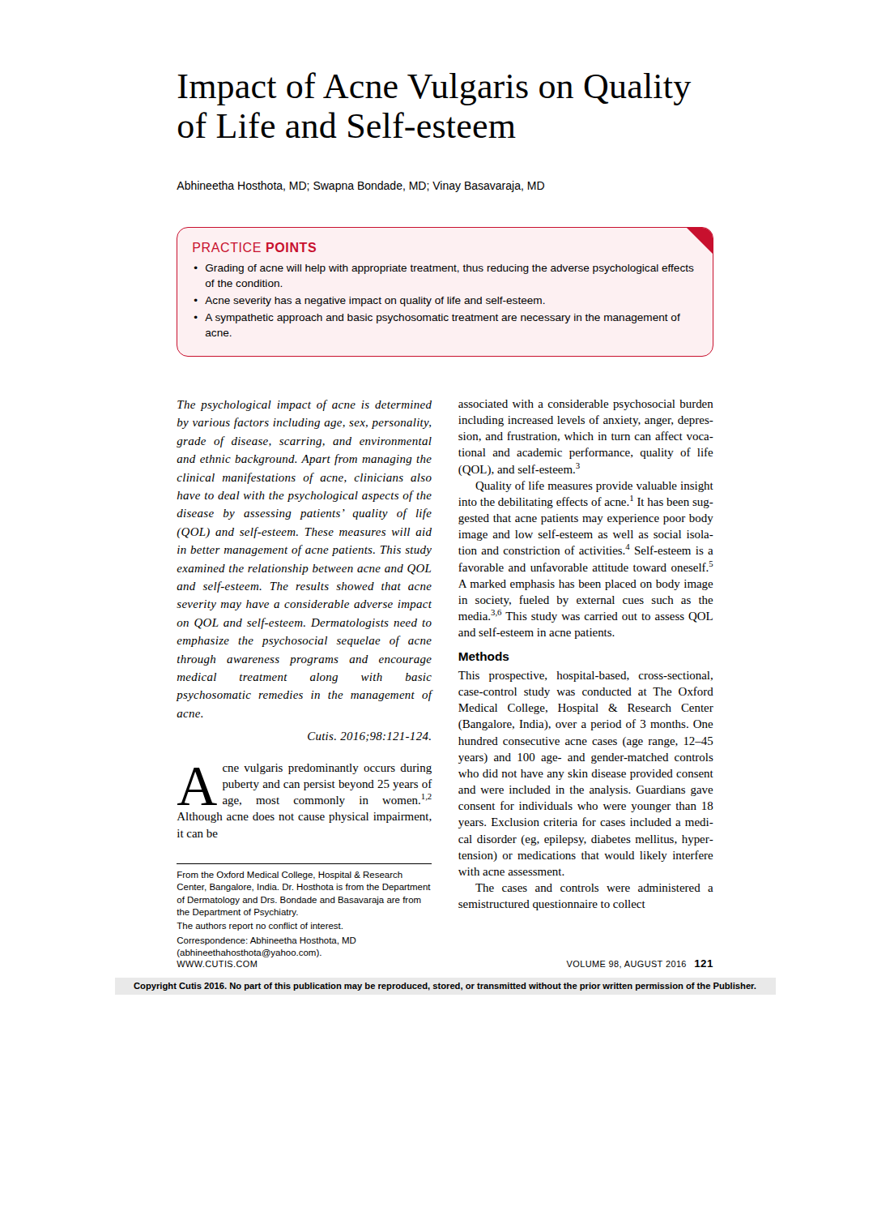Impact of Acne Vulgaris on Quality of Life and Self-esteem
Abhineetha Hosthota, MD; Swapna Bondade, MD; Vinay Basavaraja, MD
PRACTICE POINTS
Grading of acne will help with appropriate treatment, thus reducing the adverse psychological effects of the condition.
Acne severity has a negative impact on quality of life and self-esteem.
A sympathetic approach and basic psychosomatic treatment are necessary in the management of acne.
The psychological impact of acne is determined by various factors including age, sex, personality, grade of disease, scarring, and environmental and ethnic background. Apart from managing the clinical manifestations of acne, clinicians also have to deal with the psychological aspects of the disease by assessing patients’ quality of life (QOL) and self-esteem. These measures will aid in better management of acne patients. This study examined the relationship between acne and QOL and self-esteem. The results showed that acne severity may have a considerable adverse impact on QOL and self-esteem. Dermatologists need to emphasize the psychosocial sequelae of acne through awareness programs and encourage medical treatment along with basic psychosomatic remedies in the management of acne. Cutis. 2016;98:121-124.
Acne vulgaris predominantly occurs during puberty and can persist beyond 25 years of age, most commonly in women.1,2 Although acne does not cause physical impairment, it can be
From the Oxford Medical College, Hospital & Research Center, Bangalore, India. Dr. Hosthota is from the Department of Dermatology and Drs. Bondade and Basavaraja are from the Department of Psychiatry.
The authors report no conflict of interest.
Correspondence: Abhineetha Hosthota, MD (abhineethahosthota@yahoo.com).
associated with a considerable psychosocial burden including increased levels of anxiety, anger, depression, and frustration, which in turn can affect vocational and academic performance, quality of life (QOL), and self-esteem.3
Quality of life measures provide valuable insight into the debilitating effects of acne.1 It has been suggested that acne patients may experience poor body image and low self-esteem as well as social isolation and constriction of activities.4 Self-esteem is a favorable and unfavorable attitude toward oneself.5 A marked emphasis has been placed on body image in society, fueled by external cues such as the media.3,6 This study was carried out to assess QOL and self-esteem in acne patients.
Methods
This prospective, hospital-based, cross-sectional, case-control study was conducted at The Oxford Medical College, Hospital & Research Center (Bangalore, India), over a period of 3 months. One hundred consecutive acne cases (age range, 12–45 years) and 100 age- and gender-matched controls who did not have any skin disease provided consent and were included in the analysis. Guardians gave consent for individuals who were younger than 18 years. Exclusion criteria for cases included a medical disorder (eg, epilepsy, diabetes mellitus, hypertension) or medications that would likely interfere with acne assessment.
The cases and controls were administered a semistructured questionnaire to collect
WWW.CUTIS.COM
VOLUME 98, AUGUST 2016 121
Copyright Cutis 2016. No part of this publication may be reproduced, stored, or transmitted without the prior written permission of the Publisher.